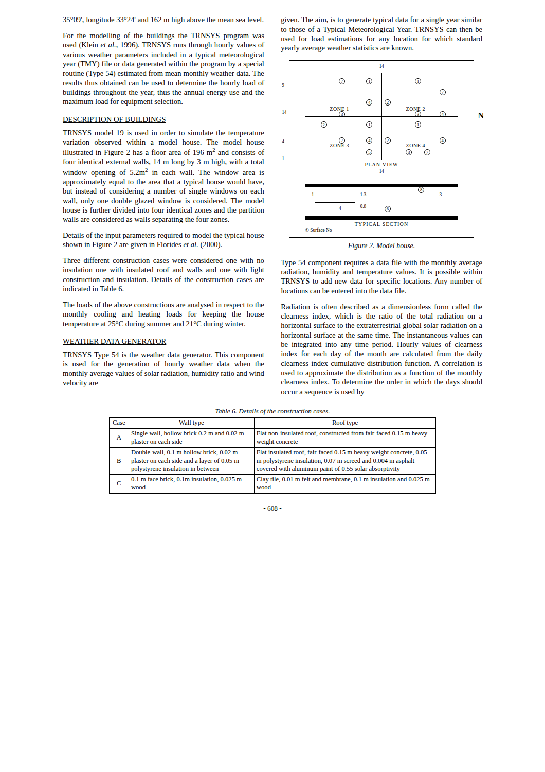35°09', longitude 33°24' and 162 m high above the mean sea level.
For the modelling of the buildings the TRNSYS program was used (Klein et al., 1996). TRNSYS runs through hourly values of various weather parameters included in a typical meteorological year (TMY) file or data generated within the program by a special routine (Type 54) estimated from mean monthly weather data. The results thus obtained can be used to determine the hourly load of buildings throughout the year, thus the annual energy use and the maximum load for equipment selection.
Description of Buildings
TRNSYS model 19 is used in order to simulate the temperature variation observed within a model house. The model house illustrated in Figure 2 has a floor area of 196 m2 and consists of four identical external walls, 14 m long by 3 m high, with a total window opening of 5.2m2 in each wall. The window area is approximately equal to the area that a typical house would have, but instead of considering a number of single windows on each wall, only one double glazed window is considered. The model house is further divided into four identical zones and the partition walls are considered as walls separating the four zones.
Details of the input parameters required to model the typical house shown in Figure 2 are given in Florides et al. (2000).
Three different construction cases were considered one with no insulation one with insulated roof and walls and one with light construction and insulation. Details of the construction cases are indicated in Table 6.
The loads of the above constructions are analysed in respect to the monthly cooling and heating loads for keeping the house temperature at 25°C during summer and 21°C during winter.
Weather Data Generator
TRNSYS Type 54 is the weather data generator. This component is used for the generation of hourly weather data when the monthly average values of solar radiation, humidity ratio and wind velocity are
given. The aim, is to generate typical data for a single year similar to those of a Typical Meteorological Year. TRNSYS can then be used for load estimations for any location for which standard yearly average weather statistics are known.
14
9 14 4 1
ZONE 1
ZONE 2
ZONE 3
ZONE 4
7
1
1
7
4
2
3
3
4
2
1
1
7
4
2
4
5
3
7
N
PLAN VIEW
14
8
6
1.3
0.8
3
1
4
TYPICAL SECTION
① Surface No
Figure 2. Model house.
Type 54 component requires a data file with the monthly average radiation, humidity and temperature values. It is possible within TRNSYS to add new data for specific locations. Any number of locations can be entered into the data file.
Radiation is often described as a dimensionless form called the clearness index, which is the ratio of the total radiation on a horizontal surface to the extraterrestrial global solar radiation on a horizontal surface at the same time. The instantaneous values can be integrated into any time period. Hourly values of clearness index for each day of the month are calculated from the daily clearness index cumulative distribution function. A correlation is used to approximate the distribution as a function of the monthly clearness index. To determine the order in which the days should occur a sequence is used by
Table 6. Details of the construction cases.
| Case | Wall type | Roof type |
| --- | --- | --- |
| A | Single wall, hollow brick 0.2 m and 0.02 m plaster on each side | Flat non-insulated roof, constructed from fair-faced 0.15 m heavy- weight concrete |
| B | Double-wall, 0.1 m hollow brick, 0.02 m plaster on each side and a layer of 0.05 m polystyrene insulation in between | Flat insulated roof, fair-faced 0.15 m heavy weight concrete, 0.05 m polystyrene insulation, 0.07 m screed and 0.004 m asphalt covered with aluminum paint of 0.55 solar absorptivity |
| C | 0.1 m face brick, 0.1m insulation, 0.025 m wood | Clay tile, 0.01 m felt and membrane, 0.1 m insulation and 0.025 m wood |
- 608 -